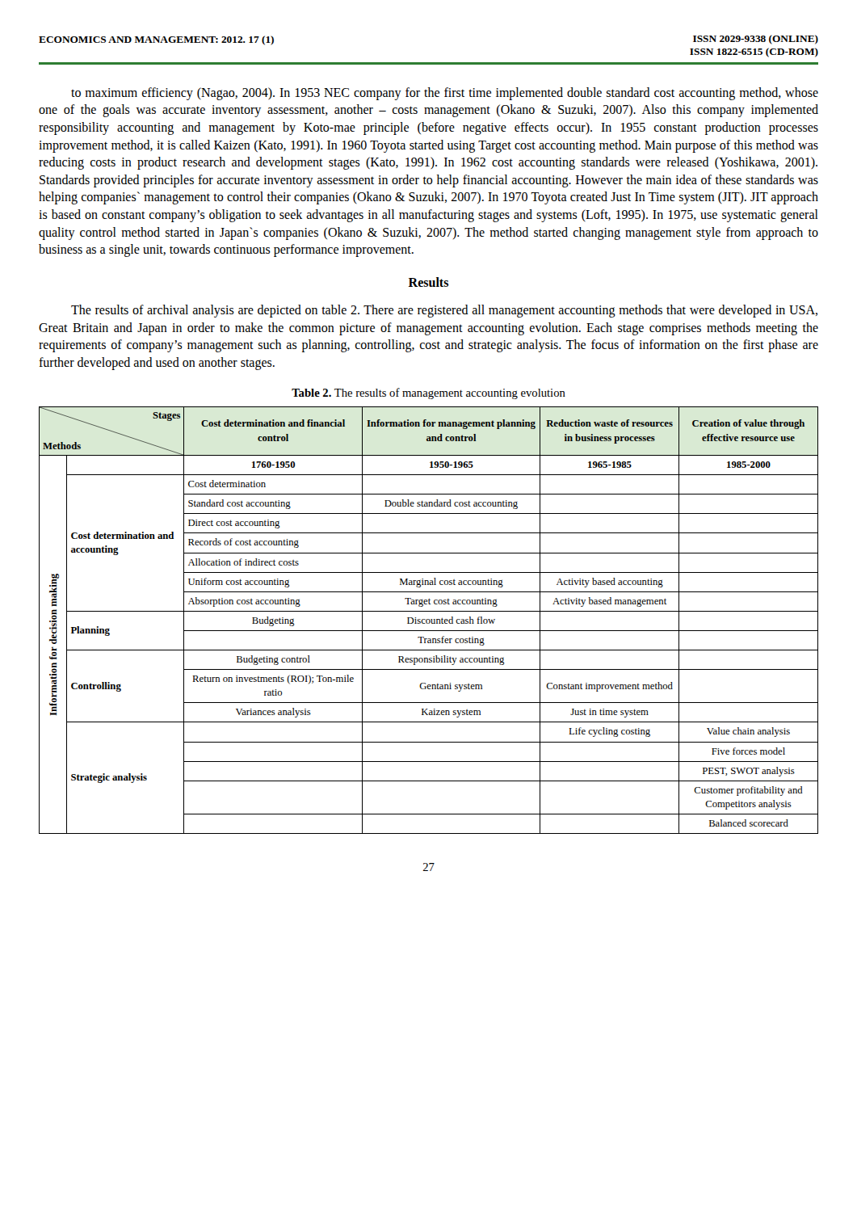ECONOMICS AND MANAGEMENT: 2012. 17 (1)
ISSN 2029-9338 (ONLINE)
ISSN 1822-6515 (CD-ROM)
to maximum efficiency (Nagao, 2004). In 1953 NEC company for the first time implemented double standard cost accounting method, whose one of the goals was accurate inventory assessment, another – costs management (Okano & Suzuki, 2007). Also this company implemented responsibility accounting and management by Koto-mae principle (before negative effects occur). In 1955 constant production processes improvement method, it is called Kaizen (Kato, 1991). In 1960 Toyota started using Target cost accounting method. Main purpose of this method was reducing costs in product research and development stages (Kato, 1991). In 1962 cost accounting standards were released (Yoshikawa, 2001). Standards provided principles for accurate inventory assessment in order to help financial accounting. However the main idea of these standards was helping companies` management to control their companies (Okano & Suzuki, 2007). In 1970 Toyota created Just In Time system (JIT). JIT approach is based on constant company’s obligation to seek advantages in all manufacturing stages and systems (Loft, 1995). In 1975, use systematic general quality control method started in Japan`s companies (Okano & Suzuki, 2007). The method started changing management style from approach to business as a single unit, towards continuous performance improvement.
Results
The results of archival analysis are depicted on table 2. There are registered all management accounting methods that were developed in USA, Great Britain and Japan in order to make the common picture of management accounting evolution. Each stage comprises methods meeting the requirements of company’s management such as planning, controlling, cost and strategic analysis. The focus of information on the first phase are further developed and used on another stages.
Table 2. The results of management accounting evolution
| Stages Methods | Cost determination and financial control | Information for management planning and control | Reduction waste of resources in business processes | Creation of value through effective resource use |
| --- | --- | --- | --- | --- |
| Information for decision making | | 1760-1950 | 1950-1965 | 1965-1985 | 1985-2000 |
| Cost determination and accounting | Cost determination | | | |
| Standard cost accounting | Double standard cost accounting | | |
| Direct cost accounting | | | |
| Records of cost accounting | | | |
| Allocation of indirect costs | | | |
| Uniform cost accounting | Marginal cost accounting | Activity based accounting | |
| Absorption cost accounting | Target cost accounting | Activity based management | |
| Planning | Budgeting | Discounted cash flow | | |
| | Transfer costing | | |
| Controlling | Budgeting control | Responsibility accounting | | |
| Return on investments (ROI); Ton-mile ratio | Gentani system | Constant improvement method | |
| Variances analysis | Kaizen system | Just in time system | |
| Strategic analysis | | | Life cycling costing | Value chain analysis |
| | | | Five forces model |
| | | | PEST, SWOT analysis |
| | | | Customer profitability and Competitors analysis |
| | | | Balanced scorecard |
27